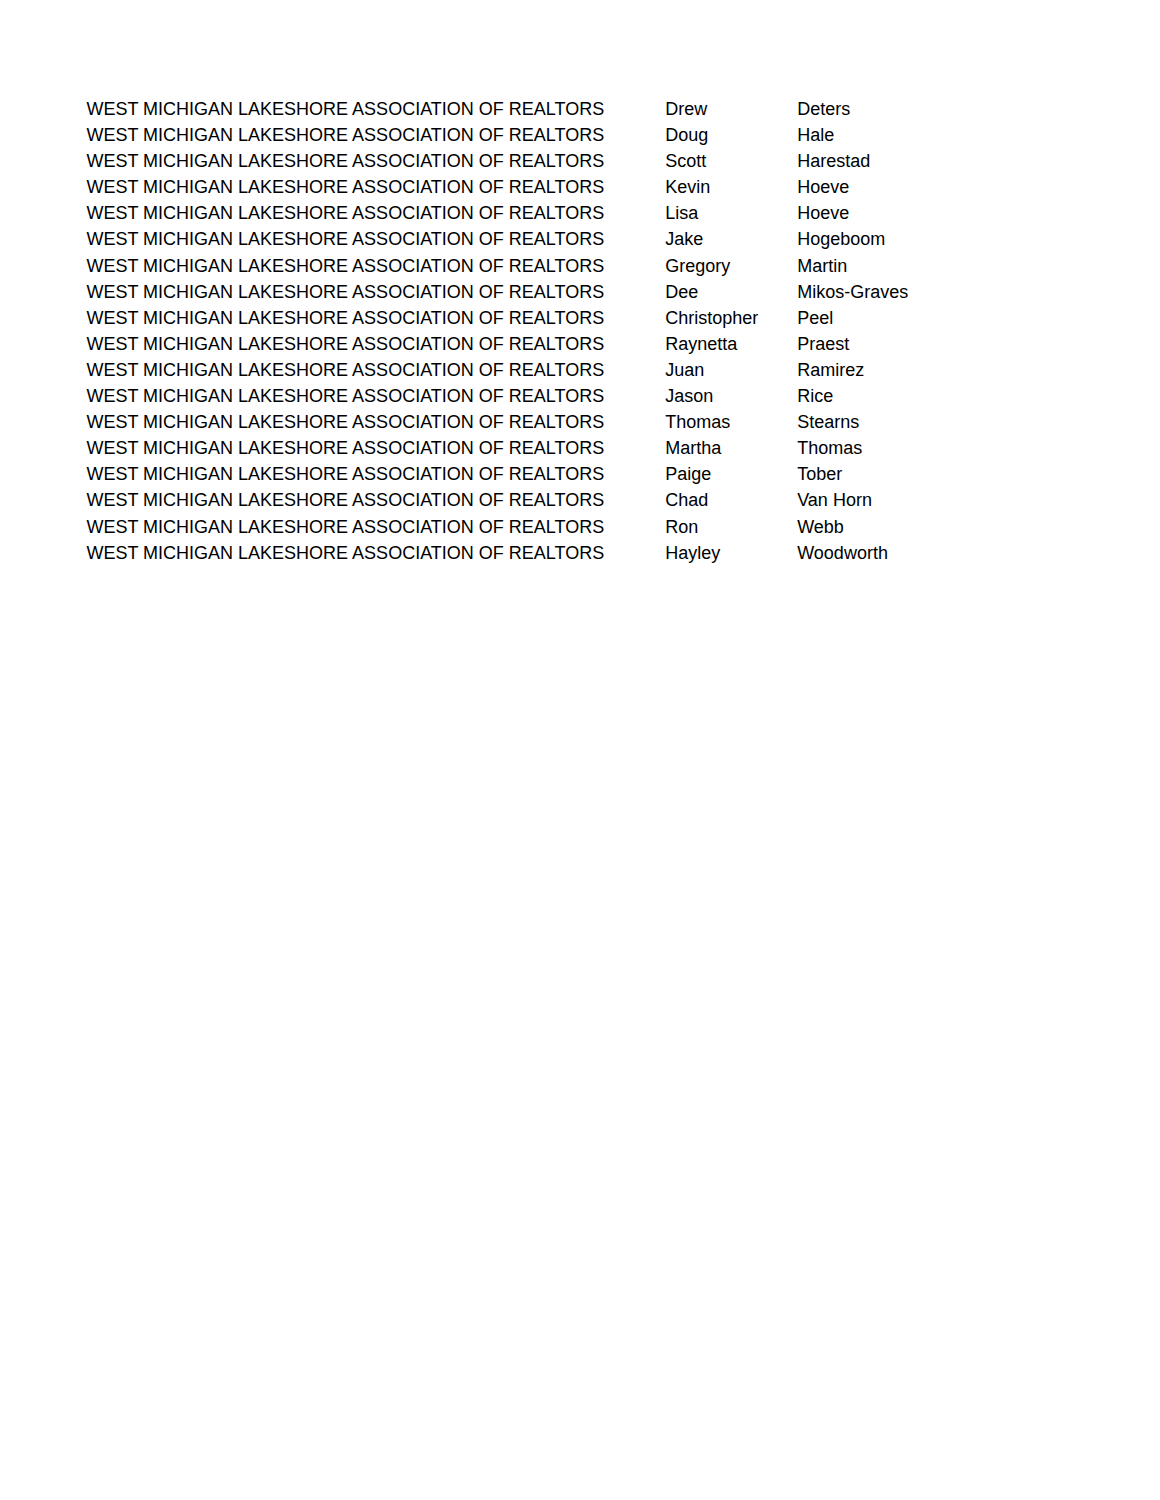| WEST MICHIGAN LAKESHORE ASSOCIATION OF REALTORS | Drew | Deters |
| WEST MICHIGAN LAKESHORE ASSOCIATION OF REALTORS | Doug | Hale |
| WEST MICHIGAN LAKESHORE ASSOCIATION OF REALTORS | Scott | Harestad |
| WEST MICHIGAN LAKESHORE ASSOCIATION OF REALTORS | Kevin | Hoeve |
| WEST MICHIGAN LAKESHORE ASSOCIATION OF REALTORS | Lisa | Hoeve |
| WEST MICHIGAN LAKESHORE ASSOCIATION OF REALTORS | Jake | Hogeboom |
| WEST MICHIGAN LAKESHORE ASSOCIATION OF REALTORS | Gregory | Martin |
| WEST MICHIGAN LAKESHORE ASSOCIATION OF REALTORS | Dee | Mikos-Graves |
| WEST MICHIGAN LAKESHORE ASSOCIATION OF REALTORS | Christopher | Peel |
| WEST MICHIGAN LAKESHORE ASSOCIATION OF REALTORS | Raynetta | Praest |
| WEST MICHIGAN LAKESHORE ASSOCIATION OF REALTORS | Juan | Ramirez |
| WEST MICHIGAN LAKESHORE ASSOCIATION OF REALTORS | Jason | Rice |
| WEST MICHIGAN LAKESHORE ASSOCIATION OF REALTORS | Thomas | Stearns |
| WEST MICHIGAN LAKESHORE ASSOCIATION OF REALTORS | Martha | Thomas |
| WEST MICHIGAN LAKESHORE ASSOCIATION OF REALTORS | Paige | Tober |
| WEST MICHIGAN LAKESHORE ASSOCIATION OF REALTORS | Chad | Van Horn |
| WEST MICHIGAN LAKESHORE ASSOCIATION OF REALTORS | Ron | Webb |
| WEST MICHIGAN LAKESHORE ASSOCIATION OF REALTORS | Hayley | Woodworth |